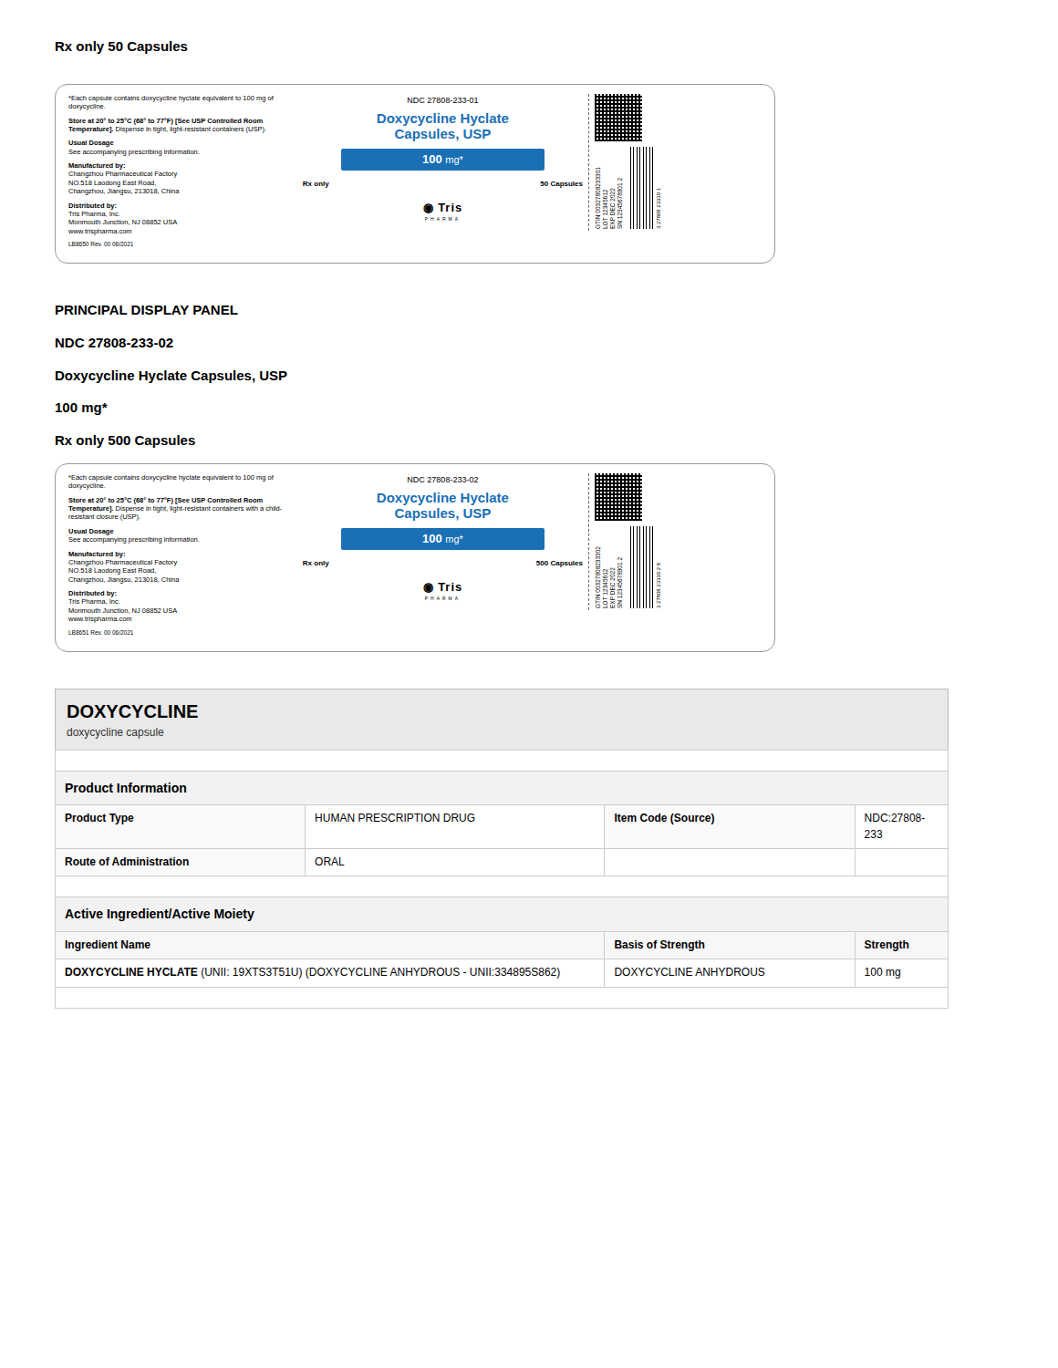Rx only 50 Capsules
| *Each capsule contains doxycycline hyclate equivalent to 100 mg of doxycycline. Store at 20° to 25°C (68° to 77°F) [See USP Controlled Room Temperature]. Dispense in tight, light-resistant containers (USP). Usual Dosage See accompanying prescribing information. Manufactured by: Changzhou Pharmaceutical Factory NO.518 Laodong East Road, Changzhou, Jiangsu, 213018, China Distributed by: Tris Pharma, Inc. Monmouth Junction, NJ 08852 USA www.trispharma.com LB8650 Rev. 00 06/2021 | NDC 27808-233-01 Doxycycline Hyclate Capsules, USP 100 mg* Rx only 50 Capsules ◉ Tris PHARMA | GTIN 00327808233301 LOT 12345612 EXP DEC 2022 SN 12345678901 2 3 27808 23330 1 |
PRINCIPAL DISPLAY PANEL
NDC 27808-233-02
Doxycycline Hyclate Capsules, USP
100 mg*
Rx only 500 Capsules
| *Each capsule contains doxycycline hyclate equivalent to 100 mg of doxycycline. Store at 20° to 25°C (68° to 77°F) [See USP Controlled Room Temperature]. Dispense in tight, light-resistant containers with a child-resistant closure (USP). Usual Dosage See accompanying prescribing information. Manufactured by: Changzhou Pharmaceutical Factory NO.518 Laodong East Road, Changzhou, Jiangsu, 213018, China Distributed by: Tris Pharma, Inc. Monmouth Junction, NJ 08852 USA www.trispharma.com LB8651 Rev. 00 06/2021 | NDC 27808-233-02 Doxycycline Hyclate Capsules, USP 100 mg* Rx only 500 Capsules ◉ Tris PHARMA | GTIN 00327808233302 LOT 12345612 EXP DEC 2022 SN 12345678901 2 3 27808 23330 2 8 |
DOXYCYCLINE doxycycline capsule
| Product Information |
| --- |
| Product Type | HUMAN PRESCRIPTION DRUG | Item Code (Source) | NDC:27808-233 |
| Route of Administration | ORAL | | |
| Active Ingredient/Active Moiety |
| Ingredient Name | Basis of Strength | Strength |
| DOXYCYCLINE HYCLATE (UNII: 19XTS3T51U) (DOXYCYCLINE ANHYDROUS - UNII:334895S862) | DOXYCYCLINE ANHYDROUS | 100 mg |